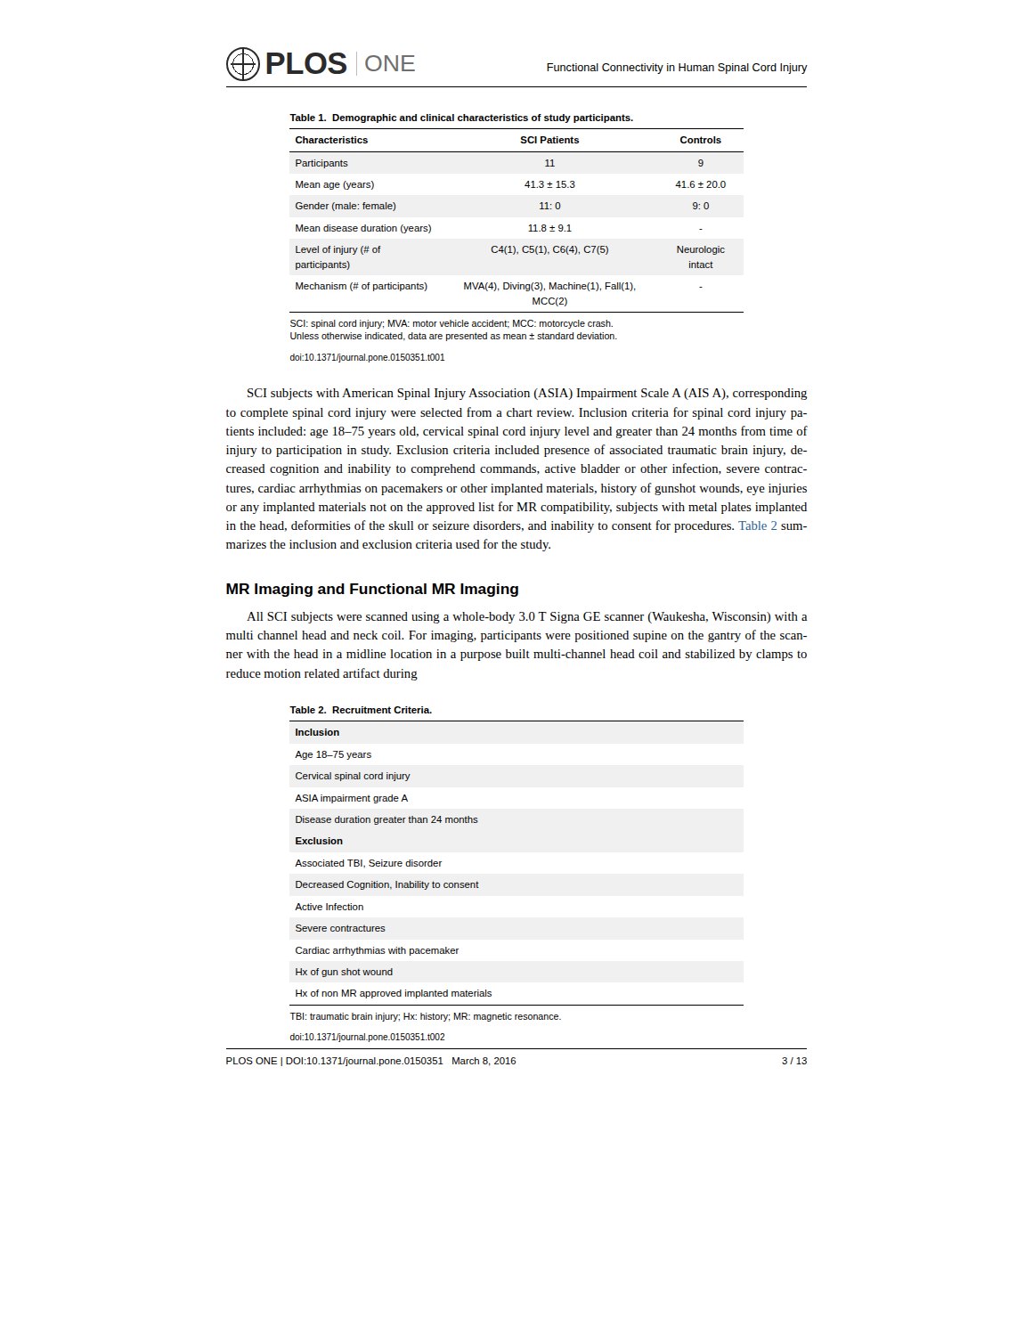PLOS ONE
Functional Connectivity in Human Spinal Cord Injury
Table 1. Demographic and clinical characteristics of study participants.
| Characteristics | SCI Patients | Controls |
| --- | --- | --- |
| Participants | 11 | 9 |
| Mean age (years) | 41.3 ± 15.3 | 41.6 ± 20.0 |
| Gender (male: female) | 11: 0 | 9: 0 |
| Mean disease duration (years) | 11.8 ± 9.1 | - |
| Level of injury (# of participants) | C4(1), C5(1), C6(4), C7(5) | Neurologic intact |
| Mechanism (# of participants) | MVA(4), Diving(3), Machine(1), Fall(1), MCC(2) | - |
SCI: spinal cord injury; MVA: motor vehicle accident; MCC: motorcycle crash.
Unless otherwise indicated, data are presented as mean ± standard deviation.
doi:10.1371/journal.pone.0150351.t001
SCI subjects with American Spinal Injury Association (ASIA) Impairment Scale A (AIS A), corresponding to complete spinal cord injury were selected from a chart review. Inclusion criteria for spinal cord injury patients included: age 18–75 years old, cervical spinal cord injury level and greater than 24 months from time of injury to participation in study. Exclusion criteria included presence of associated traumatic brain injury, decreased cognition and inability to comprehend commands, active bladder or other infection, severe contractures, cardiac arrhythmias on pacemakers or other implanted materials, history of gunshot wounds, eye injuries or any implanted materials not on the approved list for MR compatibility, subjects with metal plates implanted in the head, deformities of the skull or seizure disorders, and inability to consent for procedures. Table 2 summarizes the inclusion and exclusion criteria used for the study.
MR Imaging and Functional MR Imaging
All SCI subjects were scanned using a whole-body 3.0 T Signa GE scanner (Waukesha, Wisconsin) with a multi channel head and neck coil. For imaging, participants were positioned supine on the gantry of the scanner with the head in a midline location in a purpose built multi-channel head coil and stabilized by clamps to reduce motion related artifact during
Table 2. Recruitment Criteria.
| Inclusion |
| Age 18–75 years |
| Cervical spinal cord injury |
| ASIA impairment grade A |
| Disease duration greater than 24 months |
| Exclusion |
| Associated TBI, Seizure disorder |
| Decreased Cognition, Inability to consent |
| Active Infection |
| Severe contractures |
| Cardiac arrhythmias with pacemaker |
| Hx of gun shot wound |
| Hx of non MR approved implanted materials |
TBI: traumatic brain injury; Hx: history; MR: magnetic resonance.
doi:10.1371/journal.pone.0150351.t002
PLOS ONE | DOI:10.1371/journal.pone.0150351 March 8, 2016
3 / 13